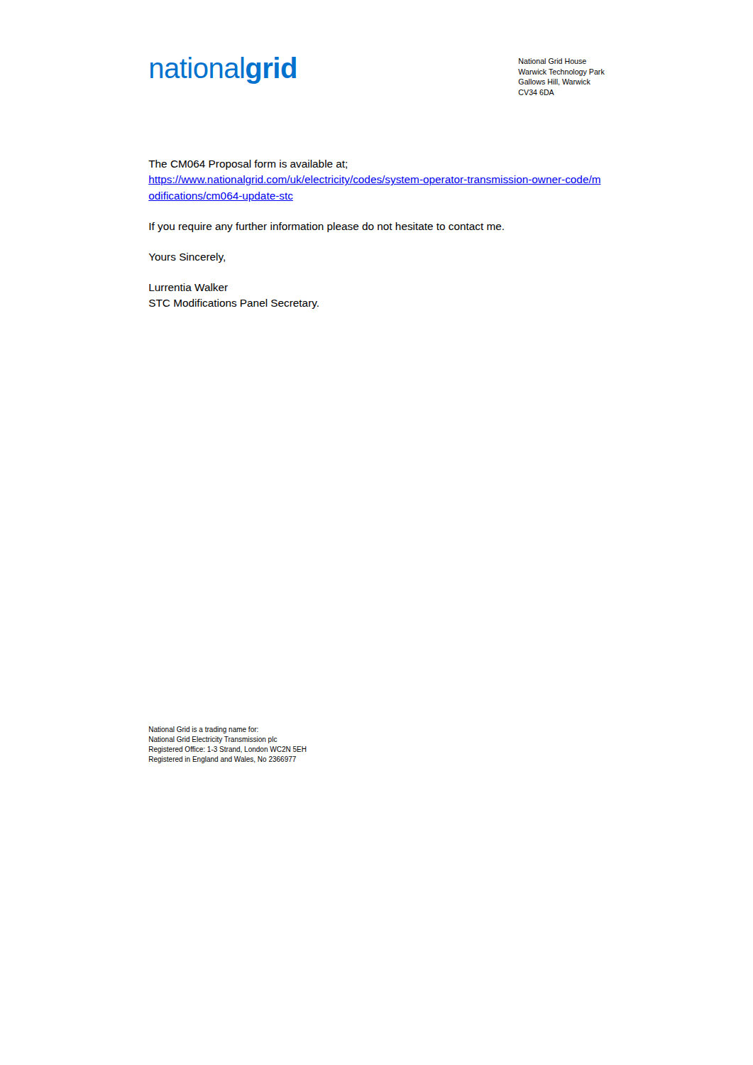nationalgrid
National Grid House
Warwick Technology Park
Gallows Hill, Warwick
CV34 6DA
The CM064 Proposal form is available at;
https://www.nationalgrid.com/uk/electricity/codes/system-operator-transmission-owner-code/modifications/cm064-update-stc
If you require any further information please do not hesitate to contact me.
Yours Sincerely,
Lurrentia Walker
STC Modifications Panel Secretary.
National Grid is a trading name for:
National Grid Electricity Transmission plc
Registered Office: 1-3 Strand, London WC2N 5EH
Registered in England and Wales, No 2366977